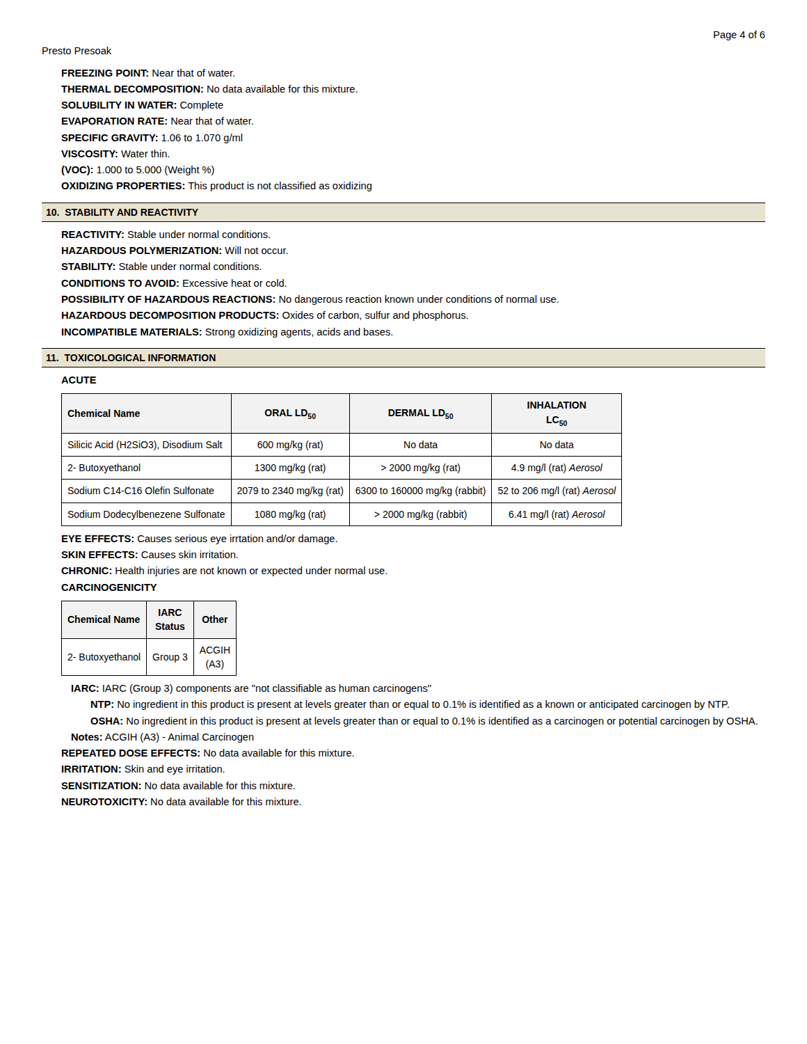Page 4 of 6
Presto Presoak
FREEZING POINT: Near that of water.
THERMAL DECOMPOSITION: No data available for this mixture.
SOLUBILITY IN WATER: Complete
EVAPORATION RATE: Near that of water.
SPECIFIC GRAVITY: 1.06 to 1.070 g/ml
VISCOSITY: Water thin.
(VOC): 1.000 to 5.000 (Weight %)
OXIDIZING PROPERTIES: This product is not classified as oxidizing
10. STABILITY AND REACTIVITY
REACTIVITY: Stable under normal conditions.
HAZARDOUS POLYMERIZATION: Will not occur.
STABILITY: Stable under normal conditions.
CONDITIONS TO AVOID: Excessive heat or cold.
POSSIBILITY OF HAZARDOUS REACTIONS: No dangerous reaction known under conditions of normal use.
HAZARDOUS DECOMPOSITION PRODUCTS: Oxides of carbon, sulfur and phosphorus.
INCOMPATIBLE MATERIALS: Strong oxidizing agents, acids and bases.
11. TOXICOLOGICAL INFORMATION
ACUTE
| Chemical Name | ORAL LD 50 | DERMAL LD 50 | INHALATION LC 50 |
| --- | --- | --- | --- |
| Silicic Acid (H2SiO3), Disodium Salt | 600 mg/kg (rat) | No data | No data |
| 2- Butoxyethanol | 1300 mg/kg (rat) | > 2000 mg/kg (rat) | 4.9 mg/l (rat) Aerosol |
| Sodium C14-C16 Olefin Sulfonate | 2079 to 2340 mg/kg (rat) | 6300 to 160000 mg/kg (rabbit) | 52 to 206 mg/l (rat) Aerosol |
| Sodium Dodecylbenezene Sulfonate | 1080 mg/kg (rat) | > 2000 mg/kg (rabbit) | 6.41 mg/l (rat) Aerosol |
EYE EFFECTS: Causes serious eye irrtation and/or damage.
SKIN EFFECTS: Causes skin irritation.
CHRONIC: Health injuries are not known or expected under normal use.
CARCINOGENICITY
| Chemical Name | IARC Status | Other |
| --- | --- | --- |
| 2- Butoxyethanol | Group 3 | ACGIH (A3) |
IARC: IARC (Group 3) components are "not classifiable as human carcinogens"
NTP: No ingredient in this product is present at levels greater than or equal to 0.1% is identified as a known or anticipated carcinogen by NTP.
OSHA: No ingredient in this product is present at levels greater than or equal to 0.1% is identified as a carcinogen or potential carcinogen by OSHA.
Notes: ACGIH (A3) - Animal Carcinogen
REPEATED DOSE EFFECTS: No data available for this mixture.
IRRITATION: Skin and eye irritation.
SENSITIZATION: No data available for this mixture.
NEUROTOXICITY: No data available for this mixture.